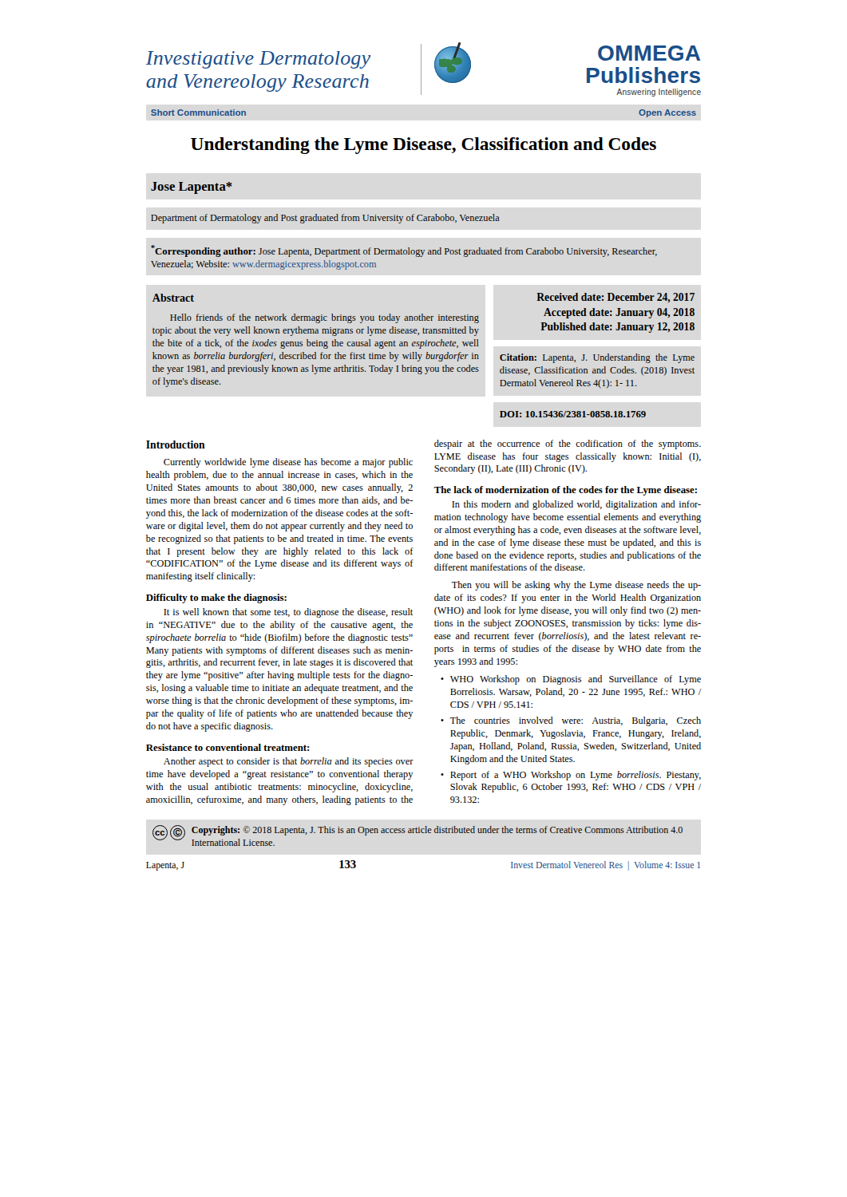Investigative Dermatology
and Venereology Research
OMMEGA Publishers
Answering Intelligence
Short Communication Open Access
Understanding the Lyme Disease, Classification and Codes
Jose Lapenta*
Department of Dermatology and Post graduated from University of Carabobo, Venezuela
*Corresponding author: Jose Lapenta, Department of Dermatology and Post graduated from Carabobo University, Researcher, Venezuela; Website: www.dermagicexpress.blogspot.com
Abstract
Hello friends of the network dermagic brings you today another interesting topic about the very well known erythema migrans or lyme disease, transmitted by the bite of a tick, of the ixodes genus being the causal agent an espirochete, well known as borrelia burdorgferi, described for the first time by willy burgdorfer in the year 1981, and previously known as lyme arthritis. Today I bring you the codes of lyme's disease.
Received date: December 24, 2017
Accepted date: January 04, 2018
Published date: January 12, 2018
Citation: Lapenta, J. Understanding the Lyme disease, Classification and Codes. (2018) Invest Dermatol Venereol Res 4(1): 1- 11.
DOI: 10.15436/2381-0858.18.1769
Introduction
Currently worldwide lyme disease has become a major public health problem, due to the annual increase in cases, which in the United States amounts to about 380,000, new cases annually, 2 times more than breast cancer and 6 times more than aids, and beyond this, the lack of modernization of the disease codes at the software or digital level, them do not appear currently and they need to be recognized so that patients to be and treated in time. The events that I present below they are highly related to this lack of “CODIFICATION” of the Lyme disease and its different ways of manifesting itself clinically:
Difficulty to make the diagnosis:
It is well known that some test, to diagnose the disease, result in “NEGATIVE” due to the ability of the causative agent, the spirochaete borrelia to “hide (Biofilm) before the diagnostic tests” Many patients with symptoms of different diseases such as meningitis, arthritis, and recurrent fever, in late stages it is discovered that they are lyme “positive” after having multiple tests for the diagnosis, losing a valuable time to initiate an adequate treatment, and the worse thing is that the chronic development of these symptoms, impar the quality of life of patients who are unattended because they do not have a specific diagnosis.
Resistance to conventional treatment:
Another aspect to consider is that borrelia and its species over time have developed a “great resistance” to conventional therapy with the usual antibiotic treatments: minocycline, doxicycline, amoxicillin, cefuroxime, and many others, leading patients to the despair at the occurrence of the codification of the symptoms. LYME disease has four stages classically known: Initial (I), Secondary (II), Late (III) Chronic (IV).
The lack of modernization of the codes for the Lyme disease:
In this modern and globalized world, digitalization and information technology have become essential elements and everything or almost everything has a code, even diseases at the software level, and in the case of lyme disease these must be updated, and this is done based on the evidence reports, studies and publications of the different manifestations of the disease.
Then you will be asking why the Lyme disease needs the update of its codes? If you enter in the World Health Organization (WHO) and look for lyme disease, you will only find two (2) mentions in the subject ZOONOSES, transmission by ticks: lyme disease and recurrent fever (borreliosis), and the latest relevant reports in terms of studies of the disease by WHO date from the years 1993 and 1995:
WHO Workshop on Diagnosis and Surveillance of Lyme Borreliosis. Warsaw, Poland, 20 - 22 June 1995, Ref.: WHO / CDS / VPH / 95.141:
The countries involved were: Austria, Bulgaria, Czech Republic, Denmark, Yugoslavia, France, Hungary, Ireland, Japan, Holland, Poland, Russia, Sweden, Switzerland, United Kingdom and the United States.
Report of a WHO Workshop on Lyme borreliosis. Piestany, Slovak Republic, 6 October 1993, Ref: WHO / CDS / VPH / 93.132:
ccⒸ
Copyrights: © 2018 Lapenta, J. This is an Open access article distributed under the terms of Creative Commons Attribution 4.0 International License.
Lapenta, J 133 Invest Dermatol Venereol Res | Volume 4: Issue 1